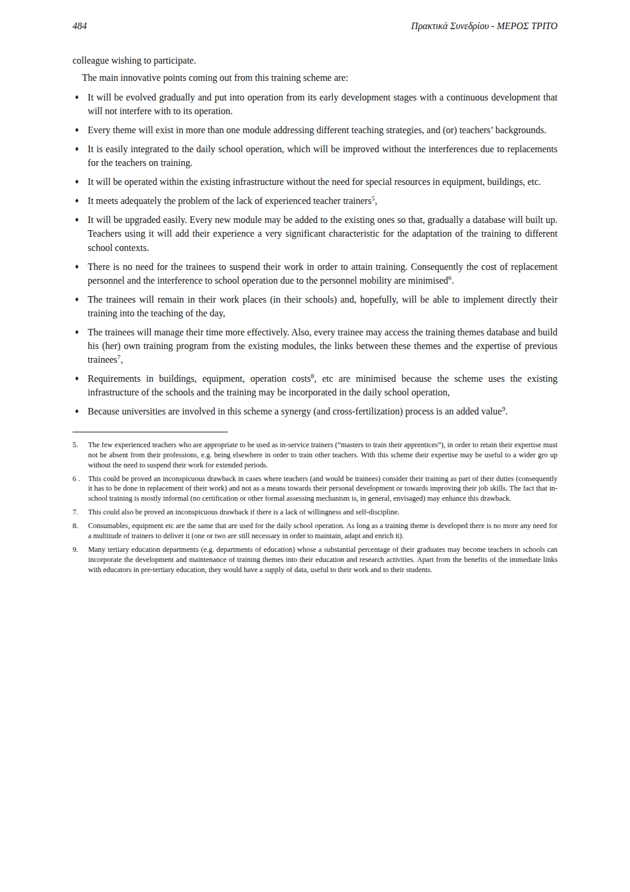484 Πρακτικά Συνεδρίου - ΜΕΡΟΣ ΤΡΙΤΟ
colleague wishing to participate.
The main innovative points coming out from this training scheme are:
It will be evolved gradually and put into operation from its early development stages with a continuous development that will not interfere with to its operation.
Every theme will exist in more than one module addressing different teaching strategies, and (or) teachers’ backgrounds.
It is easily integrated to the daily school operation, which will be improved without the interferences due to replacements for the teachers on training.
It will be operated within the existing infrastructure without the need for special resources in equipment, buildings, etc.
It meets adequately the problem of the lack of experienced teacher trainers5,
It will be upgraded easily. Every new module may be added to the existing ones so that, gradually a database will built up. Teachers using it will add their experience a very significant characteristic for the adaptation of the training to different school contexts.
There is no need for the trainees to suspend their work in order to attain training. Consequently the cost of replacement personnel and the interference to school operation due to the personnel mobility are minimised6.
The trainees will remain in their work places (in their schools) and, hopefully, will be able to implement directly their training into the teaching of the day,
The trainees will manage their time more effectively. Also, every trainee may access the training themes database and build his (her) own training program from the existing modules, the links between these themes and the expertise of previous trainees7,
Requirements in buildings, equipment, operation costs8, etc are minimised because the scheme uses the existing infrastructure of the schools and the training may be incorporated in the daily school operation,
Because universities are involved in this scheme a synergy (and cross-fertilization) process is an added value9.
5. The few experienced teachers who are appropriate to be used as in-service trainers (“masters to train their apprentices”), in order to retain their expertise must not be absent from their professions, e.g. being elsewhere in order to train other teachers. With this scheme their expertise may be useful to a wider gro up without the need to suspend their work for extended periods.
6 . This could be proved an inconspicuous drawback in cases where teachers (and would be trainees) consider their training as part of their duties (consequently it has to be done in replacement of their work) and not as a means towards their personal development or towards improving their job skills. The fact that in-school training is mostly informal (no certification or other formal assessing mechanism is, in general, envisaged) may enhance this drawback.
7. This could also be proved an inconspicuous drawback if there is a lack of willingness and self-discipline.
8. Consumables, equipment etc are the same that are used for the daily school operation. As long as a training theme is developed there is no more any need for a multitude of trainers to deliver it (one or two are still necessary in order to maintain, adapt and enrich it).
9. Many tertiary education departments (e.g. departments of education) whose a substantial percentage of their graduates may become teachers in schools can incorporate the development and maintenance of training themes into their education and research activities. Apart from the benefits of the immediate links with educators in pre-tertiary education, they would have a supply of data, useful to their work and to their students.